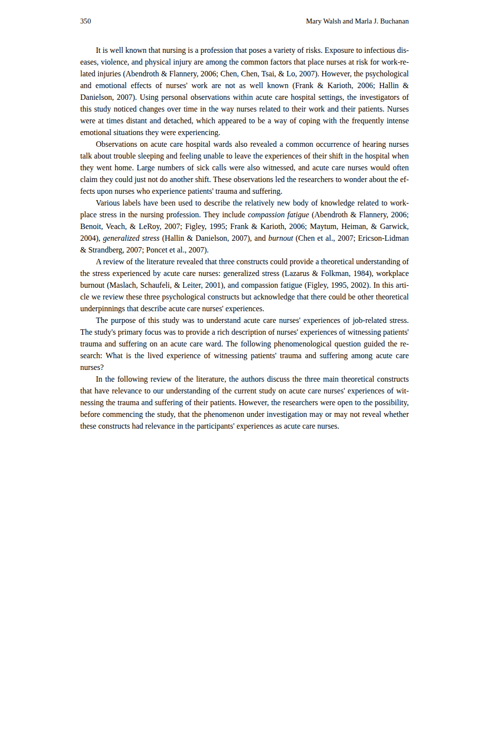350 Mary Walsh and Marla J. Buchanan
It is well known that nursing is a profession that poses a variety of risks. Exposure to infectious diseases, violence, and physical injury are among the common factors that place nurses at risk for work-related injuries (Abendroth & Flannery, 2006; Chen, Chen, Tsai, & Lo, 2007). However, the psychological and emotional effects of nurses' work are not as well known (Frank & Karioth, 2006; Hallin & Danielson, 2007). Using personal observations within acute care hospital settings, the investigators of this study noticed changes over time in the way nurses related to their work and their patients. Nurses were at times distant and detached, which appeared to be a way of coping with the frequently intense emotional situations they were experiencing.
Observations on acute care hospital wards also revealed a common occurrence of hearing nurses talk about trouble sleeping and feeling unable to leave the experiences of their shift in the hospital when they went home. Large numbers of sick calls were also witnessed, and acute care nurses would often claim they could just not do another shift. These observations led the researchers to wonder about the effects upon nurses who experience patients' trauma and suffering.
Various labels have been used to describe the relatively new body of knowledge related to workplace stress in the nursing profession. They include compassion fatigue (Abendroth & Flannery, 2006; Benoit, Veach, & LeRoy, 2007; Figley, 1995; Frank & Karioth, 2006; Maytum, Heiman, & Garwick, 2004), generalized stress (Hallin & Danielson, 2007), and burnout (Chen et al., 2007; Ericson-Lidman & Strandberg, 2007; Poncet et al., 2007).
A review of the literature revealed that three constructs could provide a theoretical understanding of the stress experienced by acute care nurses: generalized stress (Lazarus & Folkman, 1984), workplace burnout (Maslach, Schaufeli, & Leiter, 2001), and compassion fatigue (Figley, 1995, 2002). In this article we review these three psychological constructs but acknowledge that there could be other theoretical underpinnings that describe acute care nurses' experiences.
The purpose of this study was to understand acute care nurses' experiences of job-related stress. The study's primary focus was to provide a rich description of nurses' experiences of witnessing patients' trauma and suffering on an acute care ward. The following phenomenological question guided the research: What is the lived experience of witnessing patients' trauma and suffering among acute care nurses?
In the following review of the literature, the authors discuss the three main theoretical constructs that have relevance to our understanding of the current study on acute care nurses' experiences of witnessing the trauma and suffering of their patients. However, the researchers were open to the possibility, before commencing the study, that the phenomenon under investigation may or may not reveal whether these constructs had relevance in the participants' experiences as acute care nurses.